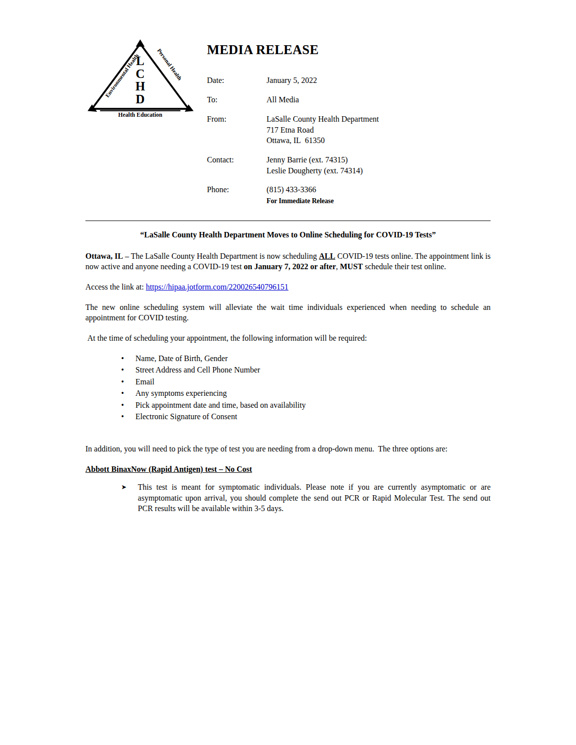L C H D Environmental Health Personal Health Health Education
MEDIA RELEASE
| Date: | January 5, 2022 |
| To: | All Media |
| From: | LaSalle County Health Department 717 Etna Road Ottawa, IL 61350 |
| Contact: | Jenny Barrie (ext. 74315) Leslie Dougherty (ext. 74314) |
| Phone: | (815) 433-3366 For Immediate Release |
“LaSalle County Health Department Moves to Online Scheduling for COVID-19 Tests”
Ottawa, IL – The LaSalle County Health Department is now scheduling ALL COVID-19 tests online. The appointment link is now active and anyone needing a COVID-19 test on January 7, 2022 or after, MUST schedule their test online.
Access the link at: https://hipaa.jotform.com/220026540796151
The new online scheduling system will alleviate the wait time individuals experienced when needing to schedule an appointment for COVID testing.
At the time of scheduling your appointment, the following information will be required:
Name, Date of Birth, Gender
Street Address and Cell Phone Number
Email
Any symptoms experiencing
Pick appointment date and time, based on availability
Electronic Signature of Consent
In addition, you will need to pick the type of test you are needing from a drop-down menu. The three options are:
Abbott BinaxNow (Rapid Antigen) test – No Cost
This test is meant for symptomatic individuals. Please note if you are currently asymptomatic or are asymptomatic upon arrival, you should complete the send out PCR or Rapid Molecular Test. The send out PCR results will be available within 3-5 days.